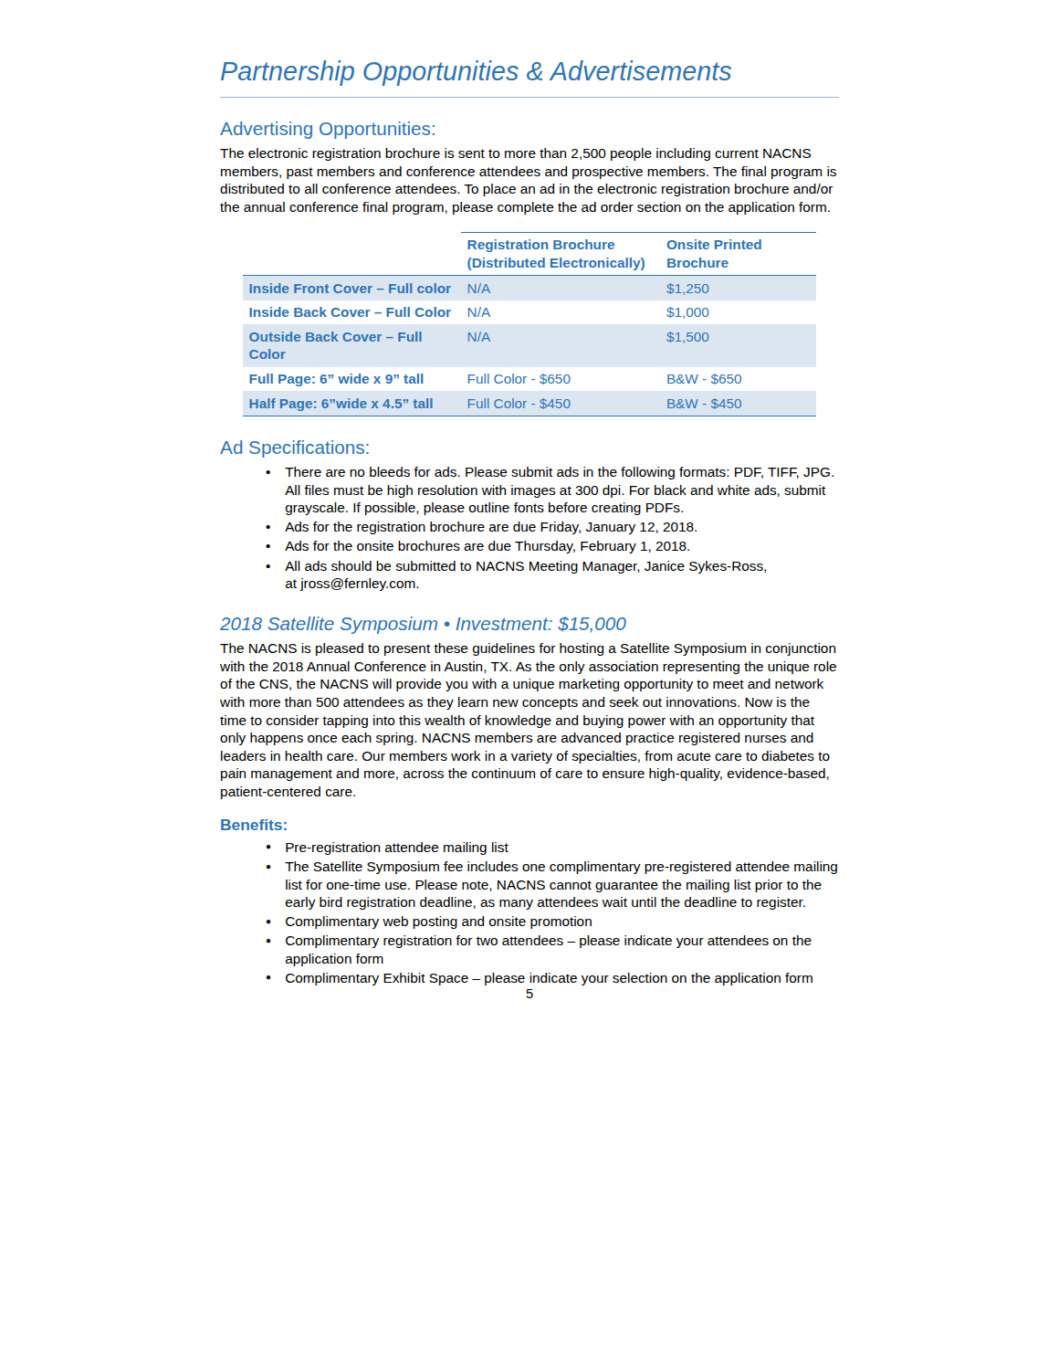Partnership Opportunities & Advertisements
Advertising Opportunities:
The electronic registration brochure is sent to more than 2,500 people including current NACNS members, past members and conference attendees and prospective members. The final program is distributed to all conference attendees. To place an ad in the electronic registration brochure and/or the annual conference final program, please complete the ad order section on the application form.
| | Registration Brochure (Distributed Electronically) | Onsite Printed Brochure |
| --- | --- | --- |
| Inside Front Cover – Full color | N/A | $1,250 |
| Inside Back Cover – Full Color | N/A | $1,000 |
| Outside Back Cover – Full Color | N/A | $1,500 |
| Full Page: 6” wide x 9” tall | Full Color - $650 | B&W - $650 |
| Half Page: 6”wide x 4.5” tall | Full Color - $450 | B&W - $450 |
Ad Specifications:
There are no bleeds for ads. Please submit ads in the following formats: PDF, TIFF, JPG. All files must be high resolution with images at 300 dpi. For black and white ads, submit grayscale. If possible, please outline fonts before creating PDFs.
Ads for the registration brochure are due Friday, January 12, 2018.
Ads for the onsite brochures are due Thursday, February 1, 2018.
All ads should be submitted to NACNS Meeting Manager, Janice Sykes-Ross, at jross@fernley.com.
2018 Satellite Symposium • Investment: $15,000
The NACNS is pleased to present these guidelines for hosting a Satellite Symposium in conjunction with the 2018 Annual Conference in Austin, TX. As the only association representing the unique role of the CNS, the NACNS will provide you with a unique marketing opportunity to meet and network with more than 500 attendees as they learn new concepts and seek out innovations. Now is the time to consider tapping into this wealth of knowledge and buying power with an opportunity that only happens once each spring. NACNS members are advanced practice registered nurses and leaders in health care. Our members work in a variety of specialties, from acute care to diabetes to pain management and more, across the continuum of care to ensure high-quality, evidence-based, patient-centered care.
Benefits:
Pre-registration attendee mailing list
The Satellite Symposium fee includes one complimentary pre-registered attendee mailing list for one-time use. Please note, NACNS cannot guarantee the mailing list prior to the early bird registration deadline, as many attendees wait until the deadline to register.
Complimentary web posting and onsite promotion
Complimentary registration for two attendees – please indicate your attendees on the application form
Complimentary Exhibit Space – please indicate your selection on the application form
5